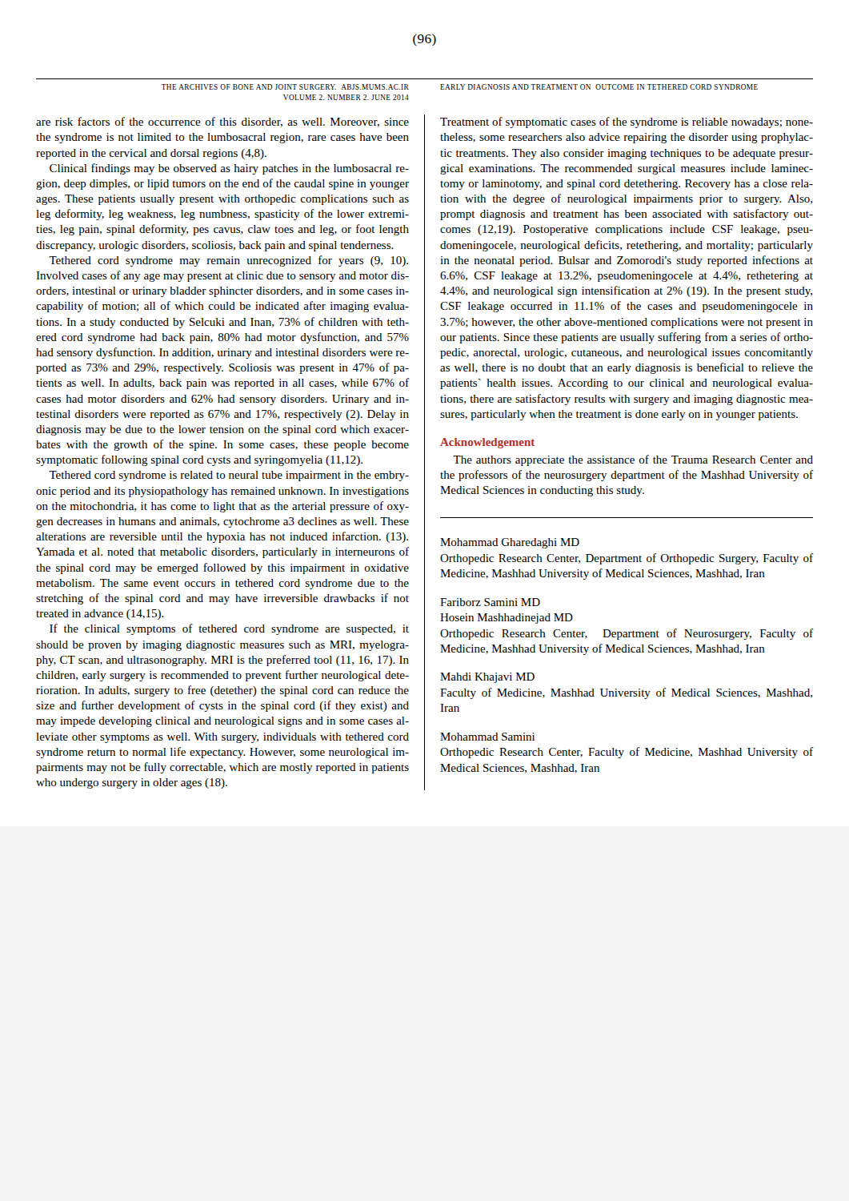(96)
The Archives of Bone and Joint Surgery. ABJS.MUMS.AC.IR
Volume 2. Number 2. June 2014
Early Diagnosis and Treatment on Outcome in Tethered Cord Syndrome
are risk factors of the occurrence of this disorder, as well. Moreover, since the syndrome is not limited to the lumbosacral region, rare cases have been reported in the cervical and dorsal regions (4,8).
Clinical findings may be observed as hairy patches in the lumbosacral region, deep dimples, or lipid tumors on the end of the caudal spine in younger ages. These patients usually present with orthopedic complications such as leg deformity, leg weakness, leg numbness, spasticity of the lower extremities, leg pain, spinal deformity, pes cavus, claw toes and leg, or foot length discrepancy, urologic disorders, scoliosis, back pain and spinal tenderness.
Tethered cord syndrome may remain unrecognized for years (9, 10). Involved cases of any age may present at clinic due to sensory and motor disorders, intestinal or urinary bladder sphincter disorders, and in some cases incapability of motion; all of which could be indicated after imaging evaluations. In a study conducted by Selcuki and Inan, 73% of children with tethered cord syndrome had back pain, 80% had motor dysfunction, and 57% had sensory dysfunction. In addition, urinary and intestinal disorders were reported as 73% and 29%, respectively. Scoliosis was present in 47% of patients as well. In adults, back pain was reported in all cases, while 67% of cases had motor disorders and 62% had sensory disorders. Urinary and intestinal disorders were reported as 67% and 17%, respectively (2). Delay in diagnosis may be due to the lower tension on the spinal cord which exacerbates with the growth of the spine. In some cases, these people become symptomatic following spinal cord cysts and syringomyelia (11,12).
Tethered cord syndrome is related to neural tube impairment in the embryonic period and its physiopathology has remained unknown. In investigations on the mitochondria, it has come to light that as the arterial pressure of oxygen decreases in humans and animals, cytochrome a3 declines as well. These alterations are reversible until the hypoxia has not induced infarction. (13). Yamada et al. noted that metabolic disorders, particularly in interneurons of the spinal cord may be emerged followed by this impairment in oxidative metabolism. The same event occurs in tethered cord syndrome due to the stretching of the spinal cord and may have irreversible drawbacks if not treated in advance (14,15).
If the clinical symptoms of tethered cord syndrome are suspected, it should be proven by imaging diagnostic measures such as MRI, myelography, CT scan, and ultrasonography. MRI is the preferred tool (11, 16, 17). In children, early surgery is recommended to prevent further neurological deterioration. In adults, surgery to free (detether) the spinal cord can reduce the size and further development of cysts in the spinal cord (if they exist) and may impede developing clinical and neurological signs and in some cases alleviate other symptoms as well. With surgery, individuals with tethered cord syndrome return to normal life expectancy. However, some neurological impairments may not be fully correctable, which are mostly reported in patients who undergo surgery in older ages (18).
Treatment of symptomatic cases of the syndrome is reliable nowadays; nonetheless, some researchers also advice repairing the disorder using prophylactic treatments. They also consider imaging techniques to be adequate presurgical examinations. The recommended surgical measures include laminectomy or laminotomy, and spinal cord detethering. Recovery has a close relation with the degree of neurological impairments prior to surgery. Also, prompt diagnosis and treatment has been associated with satisfactory outcomes (12,19). Postoperative complications include CSF leakage, pseudomeningocele, neurological deficits, retethering, and mortality; particularly in the neonatal period. Bulsar and Zomorodi's study reported infections at 6.6%, CSF leakage at 13.2%, pseudomeningocele at 4.4%, rethetering at 4.4%, and neurological sign intensification at 2% (19). In the present study, CSF leakage occurred in 11.1% of the cases and pseudomeningocele in 3.7%; however, the other above-mentioned complications were not present in our patients. Since these patients are usually suffering from a series of orthopedic, anorectal, urologic, cutaneous, and neurological issues concomitantly as well, there is no doubt that an early diagnosis is beneficial to relieve the patients` health issues. According to our clinical and neurological evaluations, there are satisfactory results with surgery and imaging diagnostic measures, particularly when the treatment is done early on in younger patients.
Acknowledgement
The authors appreciate the assistance of the Trauma Research Center and the professors of the neurosurgery department of the Mashhad University of Medical Sciences in conducting this study.
Mohammad Gharedaghi MD Orthopedic Research Center, Department of Orthopedic Surgery, Faculty of Medicine, Mashhad University of Medical Sciences, Mashhad, Iran
Fariborz Samini MD Hosein Mashhadinejad MD Orthopedic Research Center, Department of Neurosurgery, Faculty of Medicine, Mashhad University of Medical Sciences, Mashhad, Iran
Mahdi Khajavi MD Faculty of Medicine, Mashhad University of Medical Sciences, Mashhad, Iran
Mohammad Samini Orthopedic Research Center, Faculty of Medicine, Mashhad University of Medical Sciences, Mashhad, Iran